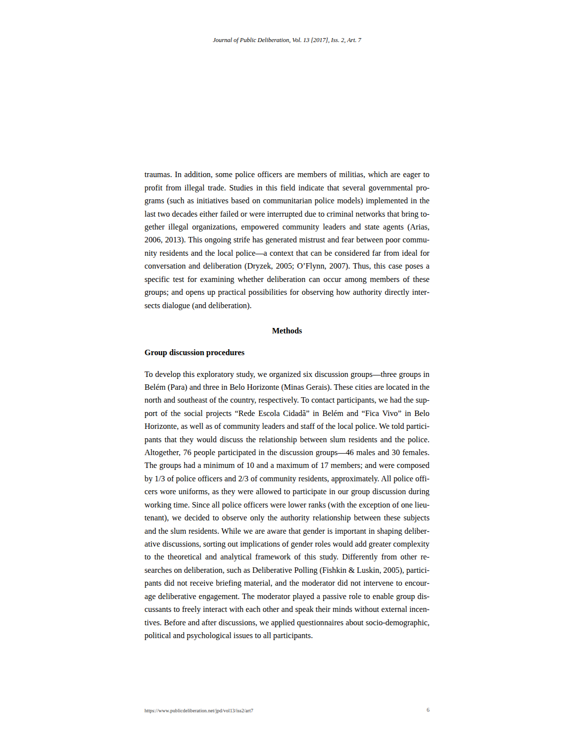Journal of Public Deliberation, Vol. 13 [2017], Iss. 2, Art. 7
traumas. In addition, some police officers are members of militias, which are eager to profit from illegal trade. Studies in this field indicate that several governmental programs (such as initiatives based on communitarian police models) implemented in the last two decades either failed or were interrupted due to criminal networks that bring together illegal organizations, empowered community leaders and state agents (Arias, 2006, 2013). This ongoing strife has generated mistrust and fear between poor community residents and the local police—a context that can be considered far from ideal for conversation and deliberation (Dryzek, 2005; O’Flynn, 2007). Thus, this case poses a specific test for examining whether deliberation can occur among members of these groups; and opens up practical possibilities for observing how authority directly intersects dialogue (and deliberation).
Methods
Group discussion procedures
To develop this exploratory study, we organized six discussion groups—three groups in Belém (Para) and three in Belo Horizonte (Minas Gerais). These cities are located in the north and southeast of the country, respectively. To contact participants, we had the support of the social projects “Rede Escola Cidadã” in Belém and “Fica Vivo” in Belo Horizonte, as well as of community leaders and staff of the local police. We told participants that they would discuss the relationship between slum residents and the police. Altogether, 76 people participated in the discussion groups—46 males and 30 females. The groups had a minimum of 10 and a maximum of 17 members; and were composed by 1/3 of police officers and 2/3 of community residents, approximately. All police officers wore uniforms, as they were allowed to participate in our group discussion during working time. Since all police officers were lower ranks (with the exception of one lieutenant), we decided to observe only the authority relationship between these subjects and the slum residents. While we are aware that gender is important in shaping deliberative discussions, sorting out implications of gender roles would add greater complexity to the theoretical and analytical framework of this study. Differently from other researches on deliberation, such as Deliberative Polling (Fishkin & Luskin, 2005), participants did not receive briefing material, and the moderator did not intervene to encourage deliberative engagement. The moderator played a passive role to enable group discussants to freely interact with each other and speak their minds without external incentives. Before and after discussions, we applied questionnaires about socio-demographic, political and psychological issues to all participants.
https://www.publicdeliberation.net/jpd/vol13/iss2/art7 6